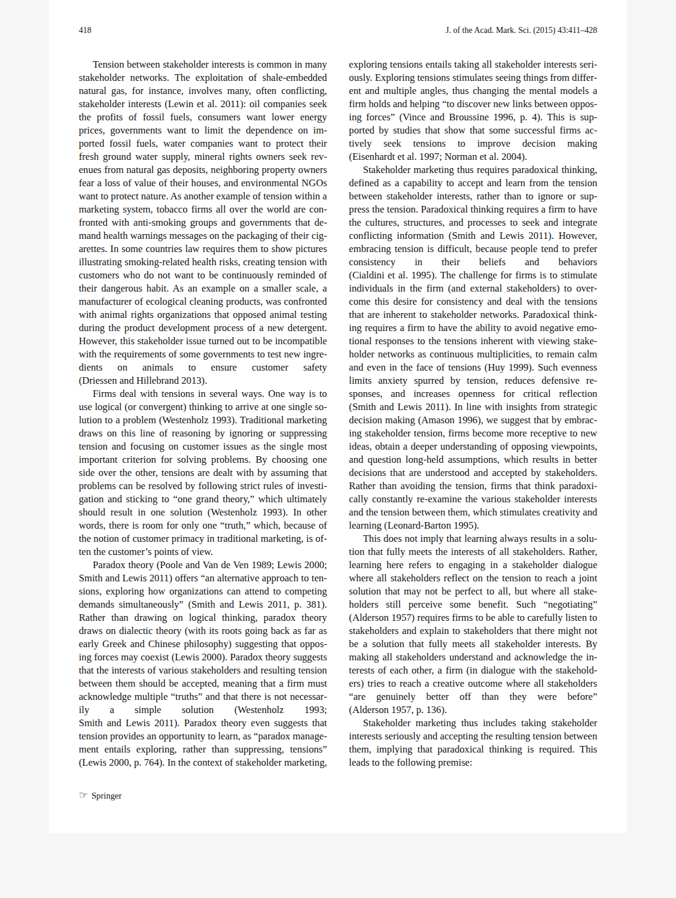418 J. of the Acad. Mark. Sci. (2015) 43:411–428
Tension between stakeholder interests is common in many stakeholder networks. The exploitation of shale-embedded natural gas, for instance, involves many, often conflicting, stakeholder interests (Lewin et al. 2011): oil companies seek the profits of fossil fuels, consumers want lower energy prices, governments want to limit the dependence on imported fossil fuels, water companies want to protect their fresh ground water supply, mineral rights owners seek revenues from natural gas deposits, neighboring property owners fear a loss of value of their houses, and environmental NGOs want to protect nature. As another example of tension within a marketing system, tobacco firms all over the world are confronted with anti-smoking groups and governments that demand health warnings messages on the packaging of their cigarettes. In some countries law requires them to show pictures illustrating smoking-related health risks, creating tension with customers who do not want to be continuously reminded of their dangerous habit. As an example on a smaller scale, a manufacturer of ecological cleaning products, was confronted with animal rights organizations that opposed animal testing during the product development process of a new detergent. However, this stakeholder issue turned out to be incompatible with the requirements of some governments to test new ingredients on animals to ensure customer safety (Driessen and Hillebrand 2013).
Firms deal with tensions in several ways. One way is to use logical (or convergent) thinking to arrive at one single solution to a problem (Westenholz 1993). Traditional marketing draws on this line of reasoning by ignoring or suppressing tension and focusing on customer issues as the single most important criterion for solving problems. By choosing one side over the other, tensions are dealt with by assuming that problems can be resolved by following strict rules of investigation and sticking to “one grand theory,” which ultimately should result in one solution (Westenholz 1993). In other words, there is room for only one “truth,” which, because of the notion of customer primacy in traditional marketing, is often the customer’s points of view.
Paradox theory (Poole and Van de Ven 1989; Lewis 2000; Smith and Lewis 2011) offers “an alternative approach to tensions, exploring how organizations can attend to competing demands simultaneously” (Smith and Lewis 2011, p. 381). Rather than drawing on logical thinking, paradox theory draws on dialectic theory (with its roots going back as far as early Greek and Chinese philosophy) suggesting that opposing forces may coexist (Lewis 2000). Paradox theory suggests that the interests of various stakeholders and resulting tension between them should be accepted, meaning that a firm must acknowledge multiple “truths” and that there is not necessarily a simple solution (Westenholz 1993; Smith and Lewis 2011). Paradox theory even suggests that tension provides an opportunity to learn, as “paradox management entails exploring, rather than suppressing, tensions” (Lewis 2000, p. 764). In the context of stakeholder marketing, exploring tensions entails taking all stakeholder interests seriously. Exploring tensions stimulates seeing things from different and multiple angles, thus changing the mental models a firm holds and helping “to discover new links between opposing forces” (Vince and Broussine 1996, p. 4). This is supported by studies that show that some successful firms actively seek tensions to improve decision making (Eisenhardt et al. 1997; Norman et al. 2004).
Stakeholder marketing thus requires paradoxical thinking, defined as a capability to accept and learn from the tension between stakeholder interests, rather than to ignore or suppress the tension. Paradoxical thinking requires a firm to have the cultures, structures, and processes to seek and integrate conflicting information (Smith and Lewis 2011). However, embracing tension is difficult, because people tend to prefer consistency in their beliefs and behaviors (Cialdini et al. 1995). The challenge for firms is to stimulate individuals in the firm (and external stakeholders) to overcome this desire for consistency and deal with the tensions that are inherent to stakeholder networks. Paradoxical thinking requires a firm to have the ability to avoid negative emotional responses to the tensions inherent with viewing stakeholder networks as continuous multiplicities, to remain calm and even in the face of tensions (Huy 1999). Such evenness limits anxiety spurred by tension, reduces defensive responses, and increases openness for critical reflection (Smith and Lewis 2011). In line with insights from strategic decision making (Amason 1996), we suggest that by embracing stakeholder tension, firms become more receptive to new ideas, obtain a deeper understanding of opposing viewpoints, and question long-held assumptions, which results in better decisions that are understood and accepted by stakeholders. Rather than avoiding the tension, firms that think paradoxically constantly re-examine the various stakeholder interests and the tension between them, which stimulates creativity and learning (Leonard-Barton 1995).
This does not imply that learning always results in a solution that fully meets the interests of all stakeholders. Rather, learning here refers to engaging in a stakeholder dialogue where all stakeholders reflect on the tension to reach a joint solution that may not be perfect to all, but where all stakeholders still perceive some benefit. Such “negotiating” (Alderson 1957) requires firms to be able to carefully listen to stakeholders and explain to stakeholders that there might not be a solution that fully meets all stakeholder interests. By making all stakeholders understand and acknowledge the interests of each other, a firm (in dialogue with the stakeholders) tries to reach a creative outcome where all stakeholders “are genuinely better off than they were before” (Alderson 1957, p. 136).
Stakeholder marketing thus includes taking stakeholder interests seriously and accepting the resulting tension between them, implying that paradoxical thinking is required. This leads to the following premise:
☞ Springer